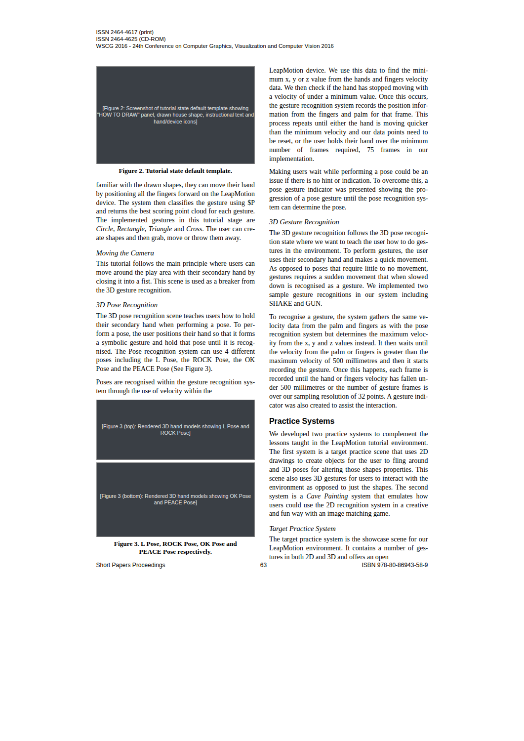ISSN 2464-4617 (print)
ISSN 2464-4625 (CD-ROM) WSCG 2016 - 24th Conference on Computer Graphics, Visualization and Computer Vision 2016
[Figure 2: Screenshot of tutorial state default template showing "HOW TO DRAW" panel, drawn house shape, instructional text and hand/device icons]
Figure 2. Tutorial state default template.
familiar with the drawn shapes, they can move their hand by positioning all the fingers forward on the LeapMotion device. The system then classifies the gesture using $P and returns the best scoring point cloud for each gesture. The implemented gestures in this tutorial stage are Circle, Rectangle, Triangle and Cross. The user can create shapes and then grab, move or throw them away.
Moving the Camera
This tutorial follows the main principle where users can move around the play area with their secondary hand by closing it into a fist. This scene is used as a breaker from the 3D gesture recognition.
3D Pose Recognition
The 3D pose recognition scene teaches users how to hold their secondary hand when performing a pose. To perform a pose, the user positions their hand so that it forms a symbolic gesture and hold that pose until it is recognised. The Pose recognition system can use 4 different poses including the L Pose, the ROCK Pose, the OK Pose and the PEACE Pose (See Figure 3).
Poses are recognised within the gesture recognition system through the use of velocity within the
[Figure 3 (top): Rendered 3D hand models showing L Pose and ROCK Pose]
[Figure 3 (bottom): Rendered 3D hand models showing OK Pose and PEACE Pose]
Figure 3. L Pose, ROCK Pose, OK Pose and
PEACE Pose respectively.
LeapMotion device. We use this data to find the minimum x, y or z value from the hands and fingers velocity data. We then check if the hand has stopped moving with a velocity of under a minimum value. Once this occurs, the gesture recognition system records the position information from the fingers and palm for that frame. This process repeats until either the hand is moving quicker than the minimum velocity and our data points need to be reset, or the user holds their hand over the minimum number of frames required, 75 frames in our implementation.
Making users wait while performing a pose could be an issue if there is no hint or indication. To overcome this, a pose gesture indicator was presented showing the progression of a pose gesture until the pose recognition system can determine the pose.
3D Gesture Recognition
The 3D gesture recognition follows the 3D pose recognition state where we want to teach the user how to do gestures in the environment. To perform gestures, the user uses their secondary hand and makes a quick movement. As opposed to poses that require little to no movement, gestures requires a sudden movement that when slowed down is recognised as a gesture. We implemented two sample gesture recognitions in our system including SHAKE and GUN.
To recognise a gesture, the system gathers the same velocity data from the palm and fingers as with the pose recognition system but determines the maximum velocity from the x, y and z values instead. It then waits until the velocity from the palm or fingers is greater than the maximum velocity of 500 millimetres and then it starts recording the gesture. Once this happens, each frame is recorded until the hand or fingers velocity has fallen under 500 millimetres or the number of gesture frames is over our sampling resolution of 32 points. A gesture indicator was also created to assist the interaction.
Practice Systems
We developed two practice systems to complement the lessons taught in the LeapMotion tutorial environment. The first system is a target practice scene that uses 2D drawings to create objects for the user to fling around and 3D poses for altering those shapes properties. This scene also uses 3D gestures for users to interact with the environment as opposed to just the shapes. The second system is a Cave Painting system that emulates how users could use the 2D recognition system in a creative and fun way with an image matching game.
Target Practice System
The target practice system is the showcase scene for our LeapMotion environment. It contains a number of gestures in both 2D and 3D and offers an open
Short Papers Proceedings 63 ISBN 978-80-86943-58-9